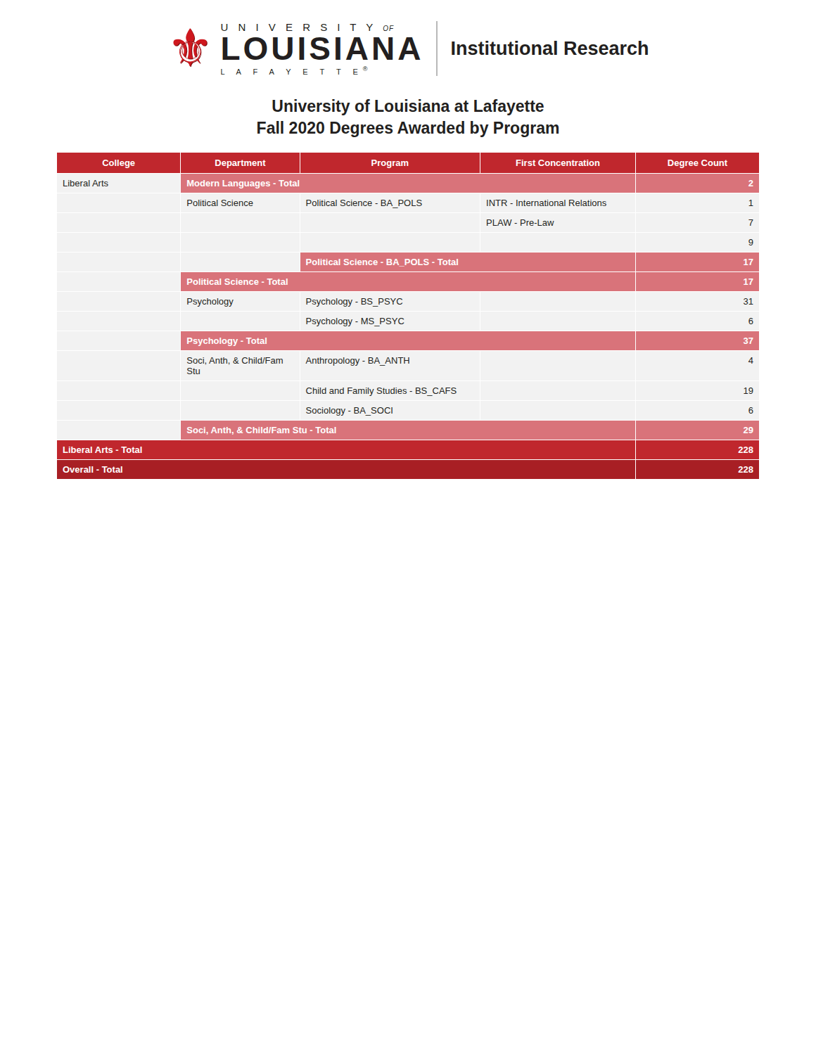⚜
U N I V E R S I T Y of LOUISIANA L A F A Y E T T E®
Institutional Research
University of Louisiana at Lafayette
Fall 2020 Degrees Awarded by Program
| College | Department | Program | First Concentration | Degree Count |
| --- | --- | --- | --- | --- |
| Liberal Arts | Modern Languages - Total | 2 |
| | Political Science | Political Science - BA_POLS | INTR - International Relations | 1 |
| | | | PLAW - Pre-Law | 7 |
| | | | | 9 |
| | | Political Science - BA_POLS - Total | 17 |
| | Political Science - Total | 17 |
| | Psychology | Psychology - BS_PSYC | | 31 |
| | | Psychology - MS_PSYC | | 6 |
| | Psychology - Total | 37 |
| | Soci, Anth, & Child/Fam Stu | Anthropology - BA_ANTH | | 4 |
| | | Child and Family Studies - BS_CAFS | | 19 |
| | | Sociology - BA_SOCI | | 6 |
| | Soci, Anth, & Child/Fam Stu - Total | 29 |
| Liberal Arts - Total | 228 |
| Overall - Total | 228 |